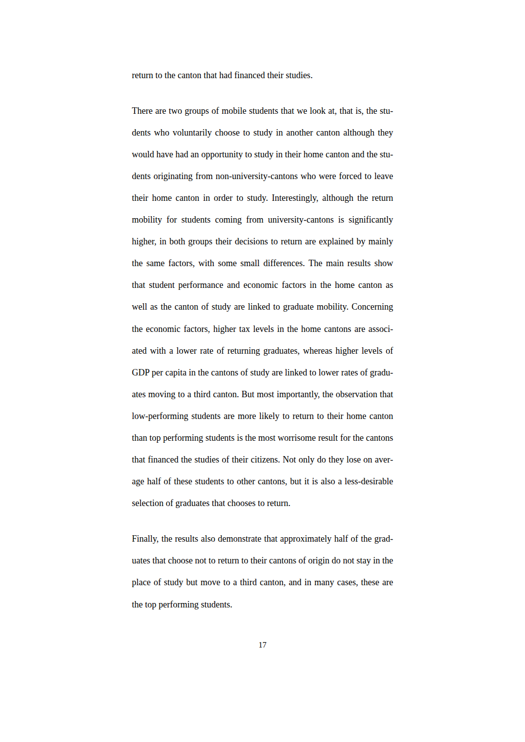return to the canton that had financed their studies.
There are two groups of mobile students that we look at, that is, the students who voluntarily choose to study in another canton although they would have had an opportunity to study in their home canton and the students originating from non-university-cantons who were forced to leave their home canton in order to study. Interestingly, although the return mobility for students coming from university-cantons is significantly higher, in both groups their decisions to return are explained by mainly the same factors, with some small differences. The main results show that student performance and economic factors in the home canton as well as the canton of study are linked to graduate mobility. Concerning the economic factors, higher tax levels in the home cantons are associated with a lower rate of returning graduates, whereas higher levels of GDP per capita in the cantons of study are linked to lower rates of graduates moving to a third canton. But most importantly, the observation that low-performing students are more likely to return to their home canton than top performing students is the most worrisome result for the cantons that financed the studies of their citizens. Not only do they lose on average half of these students to other cantons, but it is also a less-desirable selection of graduates that chooses to return.
Finally, the results also demonstrate that approximately half of the graduates that choose not to return to their cantons of origin do not stay in the place of study but move to a third canton, and in many cases, these are the top performing students.
17